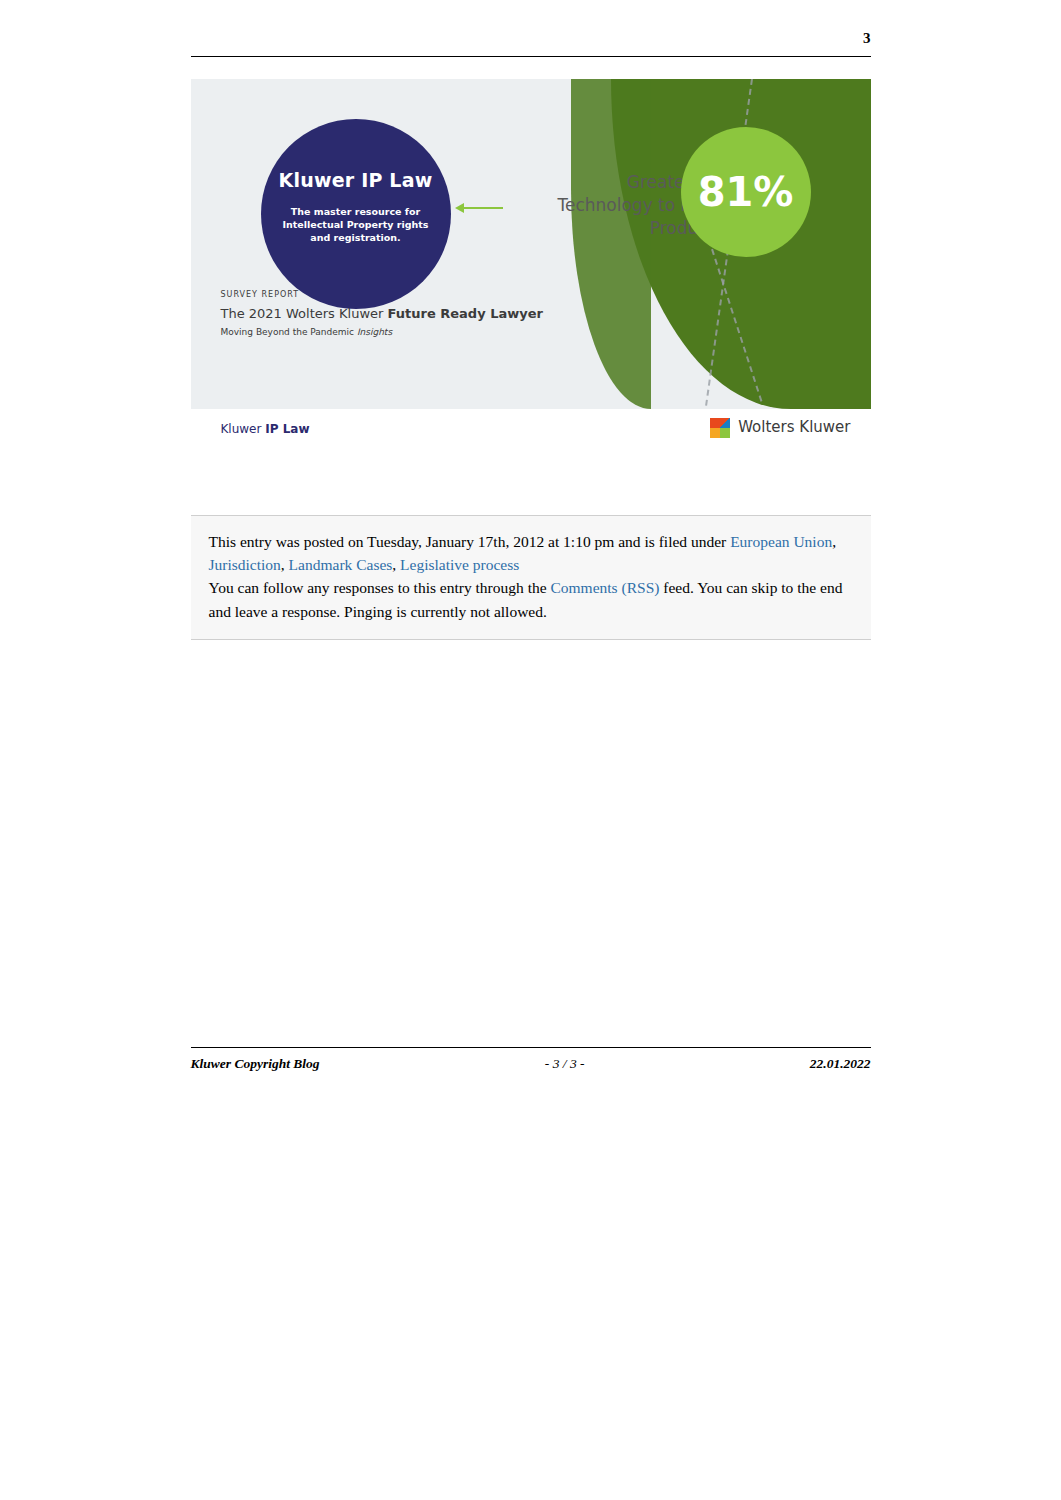3
Kluwer IP Law
The master resource for
Intellectual Property rights
and registration.
Greater Use of
Technology to Improve
Productivity
81%
SURVEY REPORT
The 2021 Wolters Kluwer Future Ready Lawyer
Moving Beyond the Pandemic Insights
Kluwer IP Law
Wolters Kluwer
This entry was posted on Tuesday, January 17th, 2012 at 1:10 pm and is filed under European Union, Jurisdiction, Landmark Cases, Legislative process
You can follow any responses to this entry through the Comments (RSS) feed. You can skip to the end and leave a response. Pinging is currently not allowed.
Kluwer Copyright Blog
- 3 / 3 -
22.01.2022